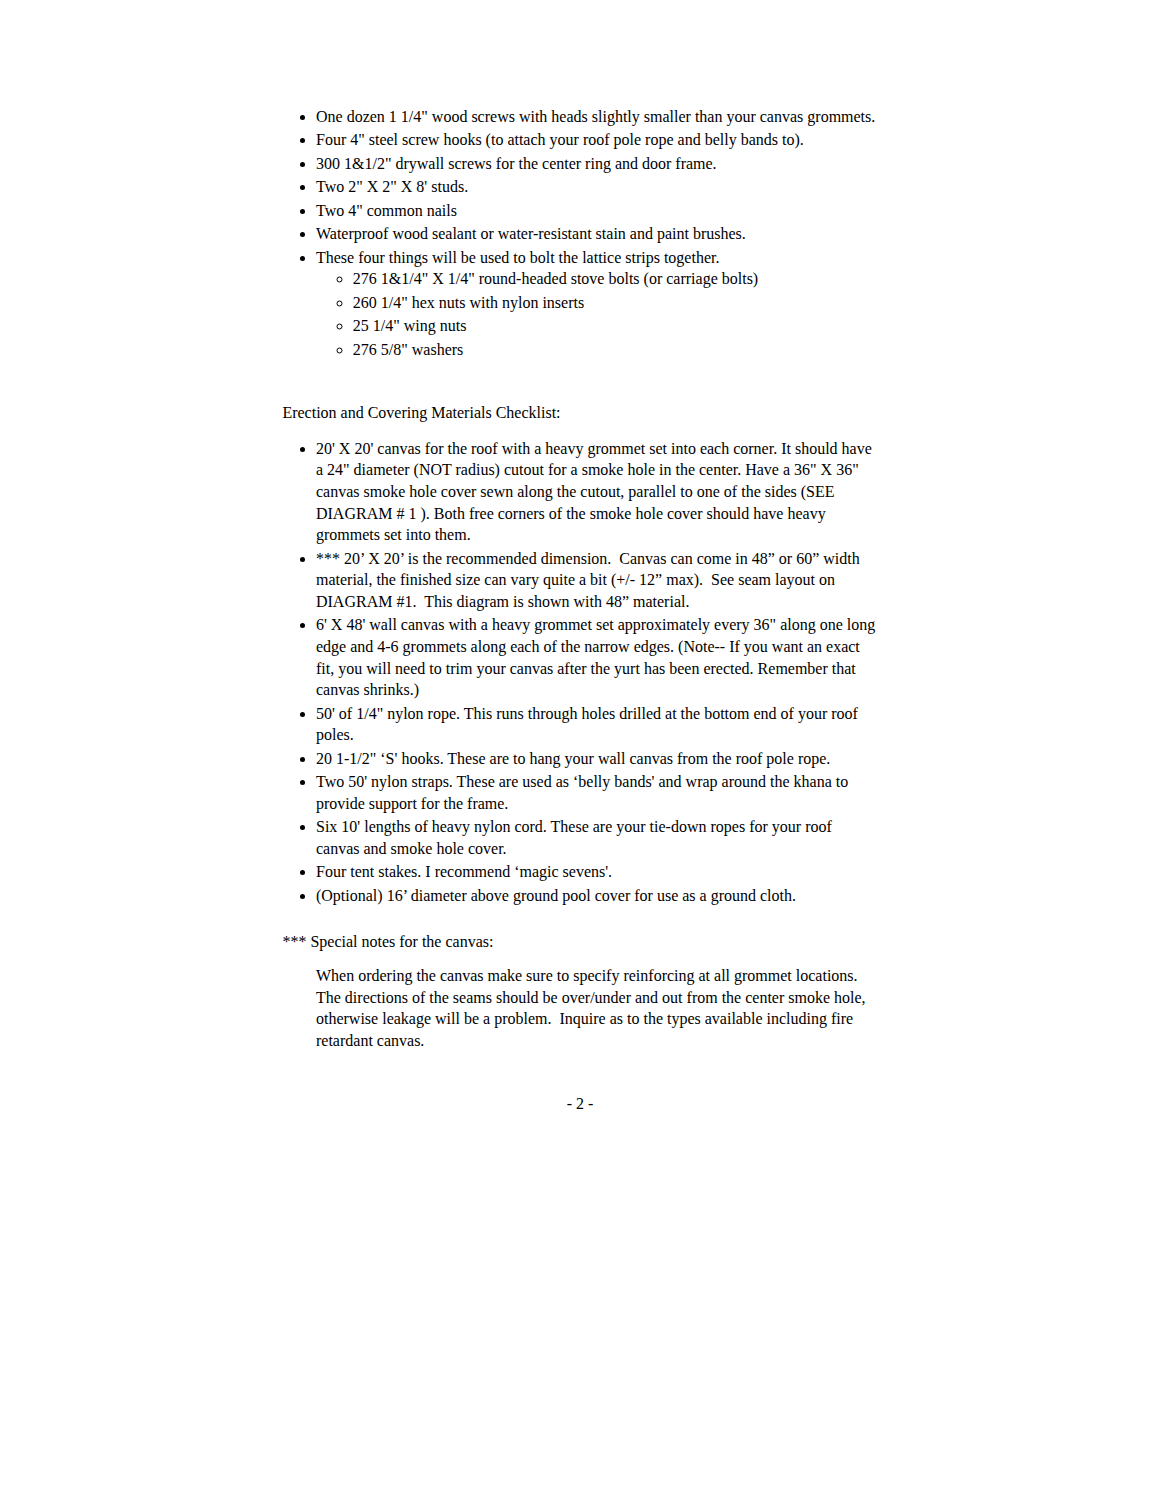One dozen 1 1/4" wood screws with heads slightly smaller than your canvas grommets.
Four 4" steel screw hooks (to attach your roof pole rope and belly bands to).
300 1&1/2" drywall screws for the center ring and door frame.
Two 2" X 2" X 8' studs.
Two 4" common nails
Waterproof wood sealant or water-resistant stain and paint brushes.
These four things will be used to bolt the lattice strips together.
276 1&1/4" X 1/4" round-headed stove bolts (or carriage bolts)
260 1/4" hex nuts with nylon inserts
25 1/4" wing nuts
276 5/8" washers
Erection and Covering Materials Checklist:
20' X 20' canvas for the roof with a heavy grommet set into each corner. It should have a 24" diameter (NOT radius) cutout for a smoke hole in the center. Have a 36" X 36" canvas smoke hole cover sewn along the cutout, parallel to one of the sides (SEE DIAGRAM # 1 ). Both free corners of the smoke hole cover should have heavy grommets set into them.
*** 20’ X 20’ is the recommended dimension. Canvas can come in 48” or 60” width material, the finished size can vary quite a bit (+/- 12” max). See seam layout on DIAGRAM #1. This diagram is shown with 48” material.
6' X 48' wall canvas with a heavy grommet set approximately every 36" along one long edge and 4-6 grommets along each of the narrow edges. (Note-- If you want an exact fit, you will need to trim your canvas after the yurt has been erected. Remember that canvas shrinks.)
50' of 1/4" nylon rope. This runs through holes drilled at the bottom end of your roof poles.
20 1-1/2" ‘S' hooks. These are to hang your wall canvas from the roof pole rope.
Two 50' nylon straps. These are used as ‘belly bands' and wrap around the khana to provide support for the frame.
Six 10' lengths of heavy nylon cord. These are your tie-down ropes for your roof canvas and smoke hole cover.
Four tent stakes. I recommend ‘magic sevens'.
(Optional) 16’ diameter above ground pool cover for use as a ground cloth.
*** Special notes for the canvas:
When ordering the canvas make sure to specify reinforcing at all grommet locations. The directions of the seams should be over/under and out from the center smoke hole, otherwise leakage will be a problem. Inquire as to the types available including fire retardant canvas.
- 2 -